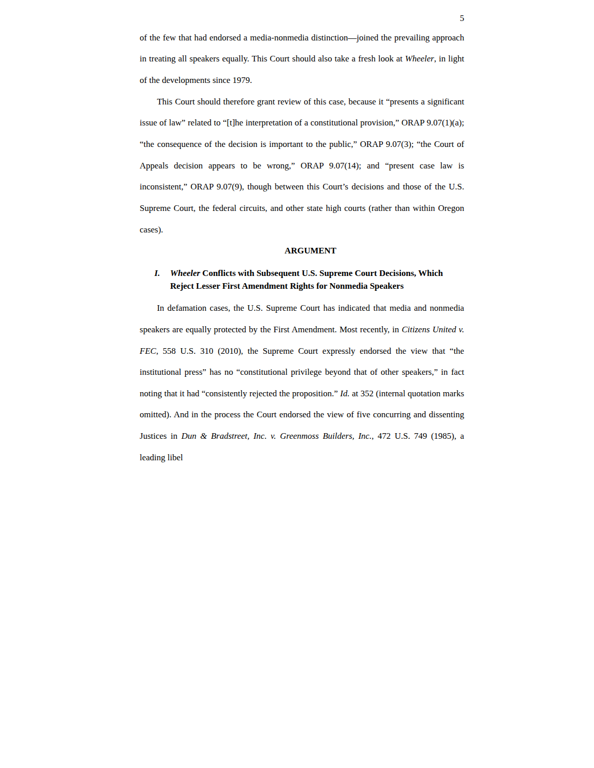5
of the few that had endorsed a media-nonmedia distinction—joined the prevailing approach in treating all speakers equally. This Court should also take a fresh look at Wheeler, in light of the developments since 1979.
This Court should therefore grant review of this case, because it “presents a significant issue of law” related to “[t]he interpretation of a constitutional provision,” ORAP 9.07(1)(a); “the consequence of the decision is important to the public,” ORAP 9.07(3); “the Court of Appeals decision appears to be wrong,” ORAP 9.07(14); and “present case law is inconsistent,” ORAP 9.07(9), though between this Court’s decisions and those of the U.S. Supreme Court, the federal circuits, and other state high courts (rather than within Oregon cases).
ARGUMENT
I.
Wheeler Conflicts with Subsequent U.S. Supreme Court Decisions, Which Reject Lesser First Amendment Rights for Nonmedia Speakers
In defamation cases, the U.S. Supreme Court has indicated that media and nonmedia speakers are equally protected by the First Amendment. Most recently, in Citizens United v. FEC, 558 U.S. 310 (2010), the Supreme Court expressly endorsed the view that “the institutional press” has no “constitutional privilege beyond that of other speakers,” in fact noting that it had “consistently rejected the proposition.” Id. at 352 (internal quotation marks omitted). And in the process the Court endorsed the view of five concurring and dissenting Justices in Dun & Bradstreet, Inc. v. Greenmoss Builders, Inc., 472 U.S. 749 (1985), a leading libel